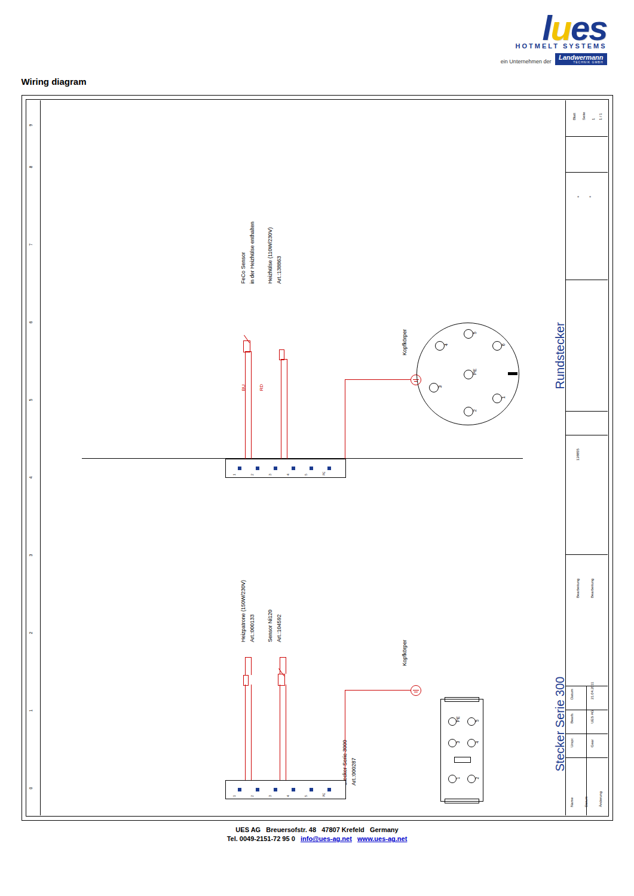lues
HOTMELT SYSTEMS
ein Unternehmen der LandwermannTECHNIK GMBH
Wiring diagram
0 1 2 3 4 5 6 7 8 9
Blatt Seite 1 1 / 1 + + 138855 Bearbeitung Bearbeitung Datum Bearb. Urspr. 21.04.2011 UES AG Gear Name Datum Änderung
FeCo Sensor in der Heizhülse enthalten Heizhülse (110W/230V) Art.:138863 Kopfkörper BU RD
1
2
3
4
5
PE
5
4
6
PE
3
2
1
Rundstecker Heizpatrone (150W/230V) Art.:000133 Sensor Ni120 Art.:104592 Kopfkörper Stecker Serie 3000 Art.:000287
1
2
3
4
5
PE
PE
5
3
4
1
2
Stecker Serie 300
UES AG Breuersofstr. 48 47807 Krefeld Germany
Tel. 0049-2151-72 95 0 info@ues-ag.net www.ues-ag.net